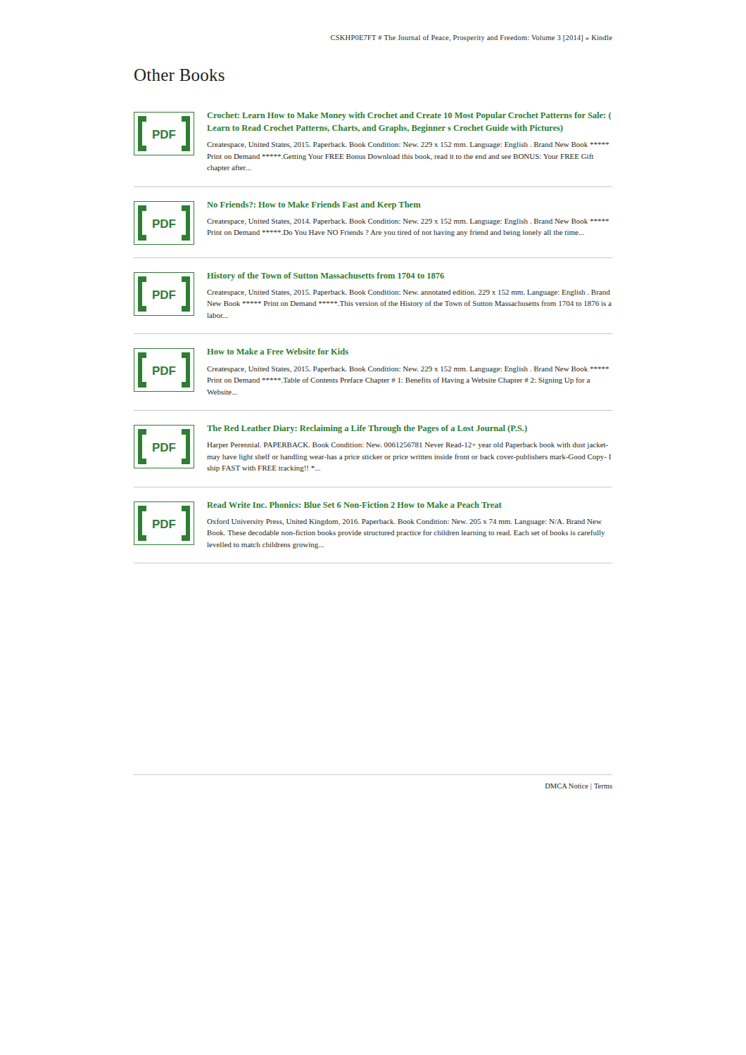CSKHP0E7FT # The Journal of Peace, Prosperity and Freedom: Volume 3 [2014] » Kindle
Other Books
PDF
Crochet: Learn How to Make Money with Crochet and Create 10 Most Popular Crochet Patterns for Sale: ( Learn to Read Crochet Patterns, Charts, and Graphs, Beginner s Crochet Guide with Pictures)
Createspace, United States, 2015. Paperback. Book Condition: New. 229 x 152 mm. Language: English . Brand New Book ***** Print on Demand *****.Getting Your FREE Bonus Download this book, read it to the end and see BONUS: Your FREE Gift chapter after...
PDF
No Friends?: How to Make Friends Fast and Keep Them
Createspace, United States, 2014. Paperback. Book Condition: New. 229 x 152 mm. Language: English . Brand New Book ***** Print on Demand *****.Do You Have NO Friends ? Are you tired of not having any friend and being lonely all the time...
PDF
History of the Town of Sutton Massachusetts from 1704 to 1876
Createspace, United States, 2015. Paperback. Book Condition: New. annotated edition. 229 x 152 mm. Language: English . Brand New Book ***** Print on Demand *****.This version of the History of the Town of Sutton Massachusetts from 1704 to 1876 is a labor...
PDF
How to Make a Free Website for Kids
Createspace, United States, 2015. Paperback. Book Condition: New. 229 x 152 mm. Language: English . Brand New Book ***** Print on Demand *****.Table of Contents Preface Chapter # 1: Benefits of Having a Website Chapter # 2: Signing Up for a Website...
PDF
The Red Leather Diary: Reclaiming a Life Through the Pages of a Lost Journal (P.S.)
Harper Perennial. PAPERBACK. Book Condition: New. 0061256781 Never Read-12+ year old Paperback book with dust jacket-may have light shelf or handling wear-has a price sticker or price written inside front or back cover-publishers mark-Good Copy- I ship FAST with FREE tracking!! *...
PDF
Read Write Inc. Phonics: Blue Set 6 Non-Fiction 2 How to Make a Peach Treat
Oxford University Press, United Kingdom, 2016. Paperback. Book Condition: New. 205 x 74 mm. Language: N/A. Brand New Book. These decodable non-fiction books provide structured practice for children learning to read. Each set of books is carefully levelled to match childrens growing...
DMCA Notice|Terms